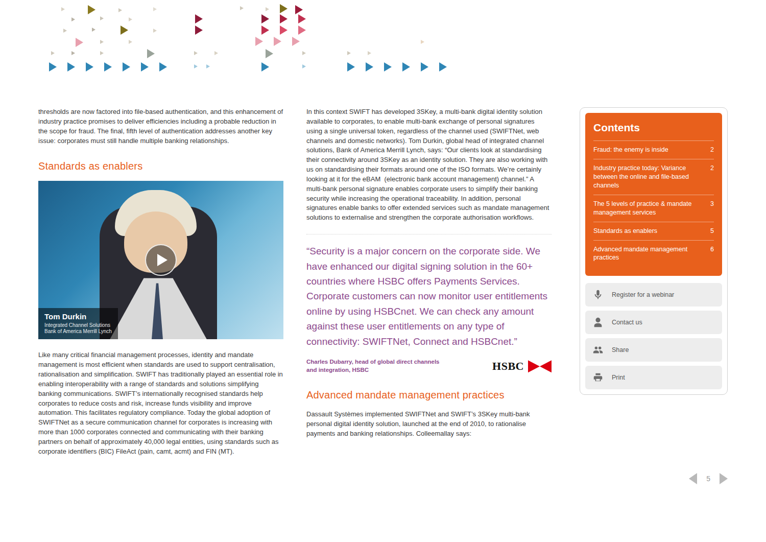thresholds are now factored into file-based authentication, and this enhancement of industry practice promises to deliver efficiencies including a probable reduction in the scope for fraud. The final, fifth level of authentication addresses another key issue: corporates must still handle multiple banking relationships.
Standards as enablers
Tom Durkin
Integrated Channel Solutions
Bank of America Merrill Lynch
Like many critical financial management processes, identity and mandate management is most efficient when standards are used to support centralisation, rationalisation and simplification. SWIFT has traditionally played an essential role in enabling interoperability with a range of standards and solutions simplifying banking communications. SWIFT’s internationally recognised standards help corporates to reduce costs and risk, increase funds visibility and improve automation. This facilitates regulatory compliance. Today the global adoption of SWIFTNet as a secure communication channel for corporates is increasing with more than 1000 corporates connected and communicating with their banking partners on behalf of approximately 40,000 legal entities, using standards such as corporate identifiers (BIC) FileAct (pain, camt, acmt) and FIN (MT).
In this context SWIFT has developed 3SKey, a multi-bank digital identity solution available to corporates, to enable multi-bank exchange of personal signatures using a single universal token, regardless of the channel used (SWIFTNet, web channels and domestic networks). Tom Durkin, global head of integrated channel solutions, Bank of America Merrill Lynch, says: “Our clients look at standardising their connectivity around 3SKey as an identity solution. They are also working with us on standardising their formats around one of the ISO formats. We’re certainly looking at it for the eBAM (electronic bank account management) channel.” A multi-bank personal signature enables corporate users to simplify their banking security while increasing the operational traceability. In addition, personal signatures enable banks to offer extended services such as mandate management solutions to externalise and strengthen the corporate authorisation workflows.
“Security is a major concern on the corporate side. We have enhanced our digital signing solution in the 60+ countries where HSBC offers Payments Services. Corporate customers can now monitor user entitlements online by using HSBCnet. We can check any amount against these user entitlements on any type of connectivity: SWIFTNet, Connect and HSBCnet.”
Charles Dubarry, head of global direct channels
and integration, HSBC
HSBC
Advanced mandate management practices
Dassault Systèmes implemented SWIFTNet and SWIFT’s 3SKey multi-bank personal digital identity solution, launched at the end of 2010, to rationalise payments and banking relationships. Colleemallay says:
Contents
Fraud: the enemy is inside 2
Industry practice today: Variance between the online and file-based channels 2
The 5 levels of practice & mandate management services 3
Standards as enablers 5
Advanced mandate management practices 6
Register for a webinar
Contact us
Share
Print
5